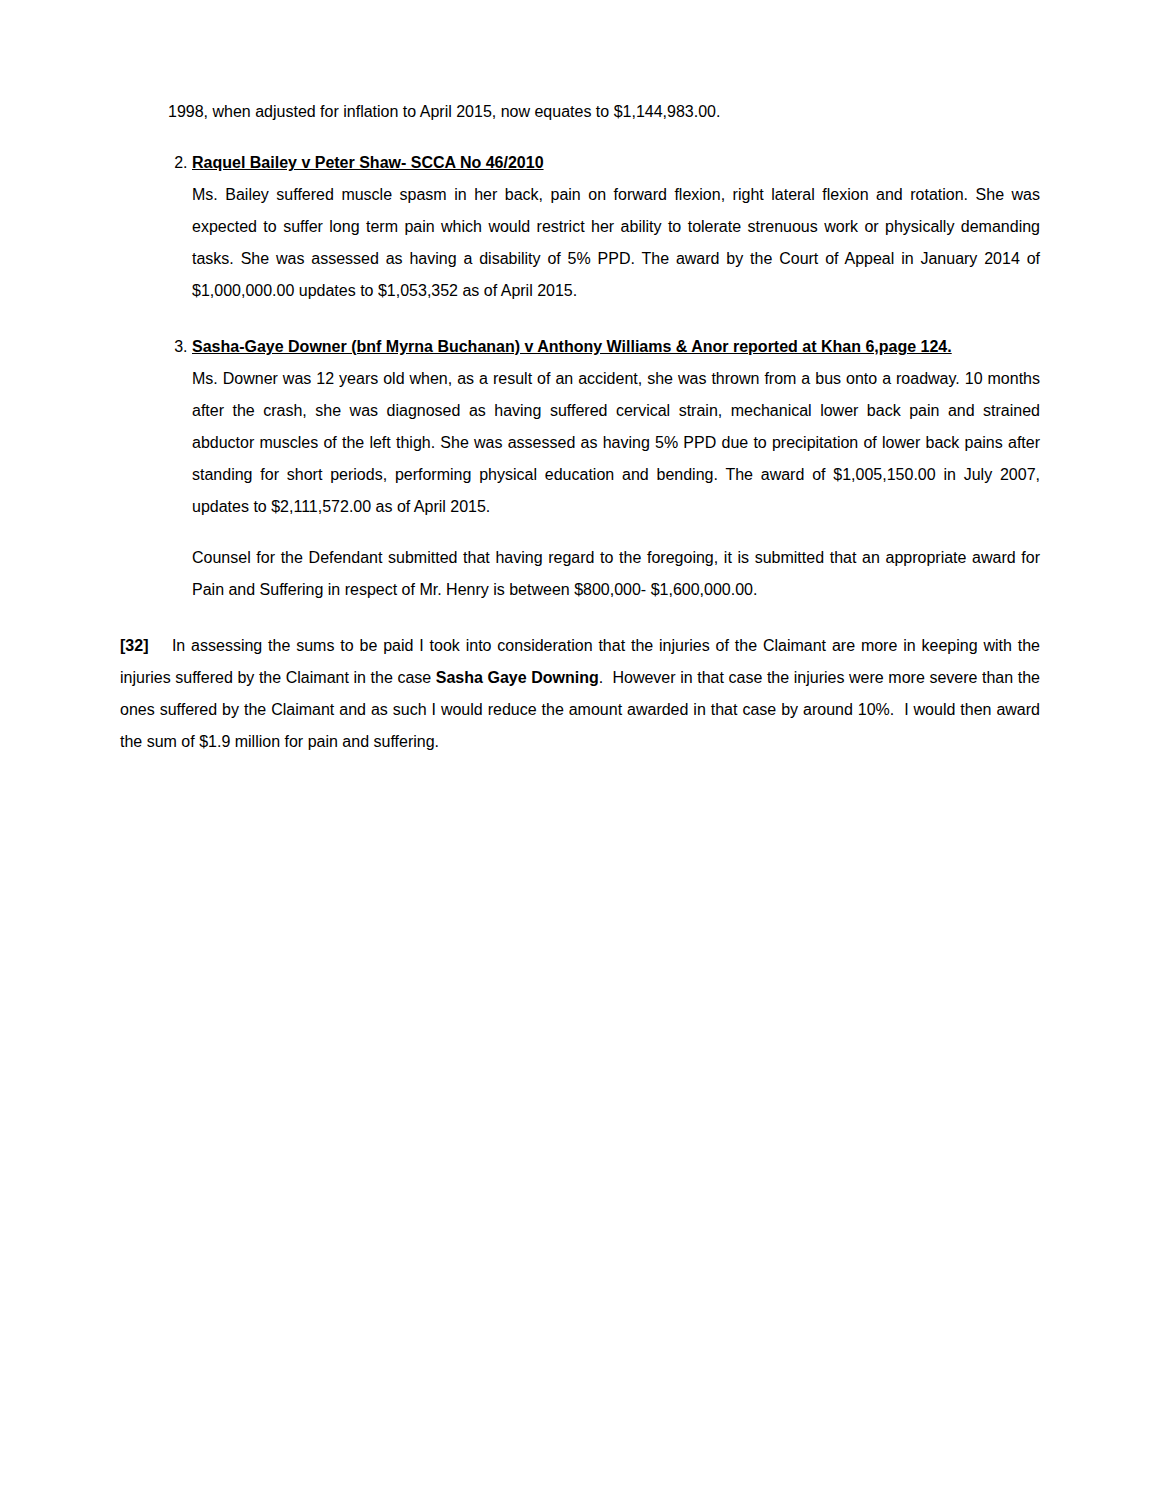1998, when adjusted for inflation to April 2015, now equates to $1,144,983.00.
Raquel Bailey v Peter Shaw- SCCA No 46/2010
Ms. Bailey suffered muscle spasm in her back, pain on forward flexion, right lateral flexion and rotation. She was expected to suffer long term pain which would restrict her ability to tolerate strenuous work or physically demanding tasks. She was assessed as having a disability of 5% PPD. The award by the Court of Appeal in January 2014 of $1,000,000.00 updates to $1,053,352 as of April 2015.
Sasha-Gaye Downer (bnf Myrna Buchanan) v Anthony Williams & Anor reported at Khan 6,page 124.
Ms. Downer was 12 years old when, as a result of an accident, she was thrown from a bus onto a roadway. 10 months after the crash, she was diagnosed as having suffered cervical strain, mechanical lower back pain and strained abductor muscles of the left thigh. She was assessed as having 5% PPD due to precipitation of lower back pains after standing for short periods, performing physical education and bending. The award of $1,005,150.00 in July 2007, updates to $2,111,572.00 as of April 2015.
Counsel for the Defendant submitted that having regard to the foregoing, it is submitted that an appropriate award for Pain and Suffering in respect of Mr. Henry is between $800,000- $1,600,000.00.
[32] In assessing the sums to be paid I took into consideration that the injuries of the Claimant are more in keeping with the injuries suffered by the Claimant in the case Sasha Gaye Downing. However in that case the injuries were more severe than the ones suffered by the Claimant and as such I would reduce the amount awarded in that case by around 10%. I would then award the sum of $1.9 million for pain and suffering.